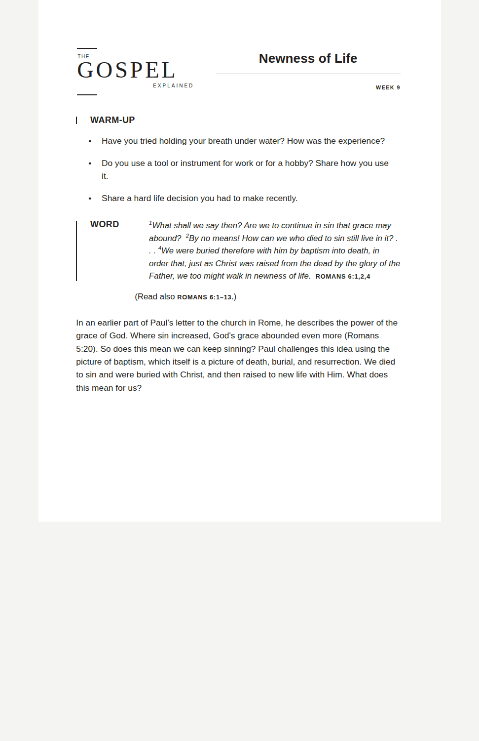The
GOSPEL
Explained
Newness of Life
Week 9
WARM-UP
Have you tried holding your breath under water? How was the experience?
Do you use a tool or instrument for work or for a hobby? Share how you use it.
Share a hard life decision you had to make recently.
WORD
1What shall we say then? Are we to continue in sin that grace may abound? 2By no means! How can we who died to sin still live in it? . . . 4We were buried therefore with him by baptism into death, in order that, just as Christ was raised from the dead by the glory of the Father, we too might walk in newness of life. Romans 6:1,2,4
(Read also Romans 6:1–13.)
In an earlier part of Paul’s letter to the church in Rome, he describes the power of the grace of God. Where sin increased, God's grace abounded even more (Romans 5:20). So does this mean we can keep sinning? Paul challenges this idea using the picture of baptism, which itself is a picture of death, burial, and resurrection. We died to sin and were buried with Christ, and then raised to new life with Him. What does this mean for us?